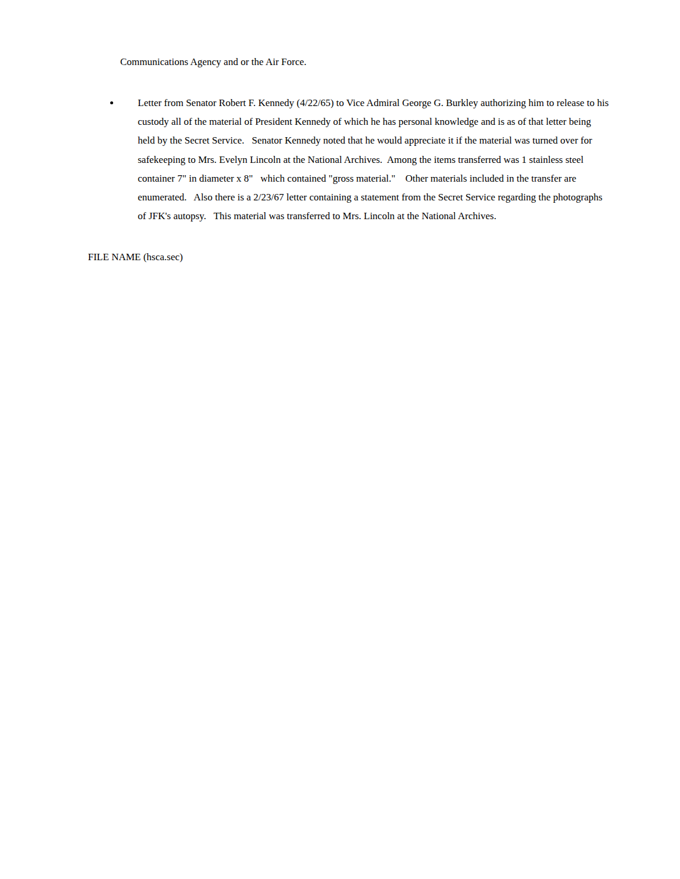Communications Agency and or the Air Force.
Letter from Senator Robert F. Kennedy (4/22/65) to Vice Admiral George G. Burkley authorizing him to release to his custody all of the material of President Kennedy of which he has personal knowledge and is as of that letter being held by the Secret Service. Senator Kennedy noted that he would appreciate it if the material was turned over for safekeeping to Mrs. Evelyn Lincoln at the National Archives. Among the items transferred was 1 stainless steel container 7" in diameter x 8" which contained "gross material." Other materials included in the transfer are enumerated. Also there is a 2/23/67 letter containing a statement from the Secret Service regarding the photographs of JFK's autopsy. This material was transferred to Mrs. Lincoln at the National Archives.
FILE NAME (hsca.sec)